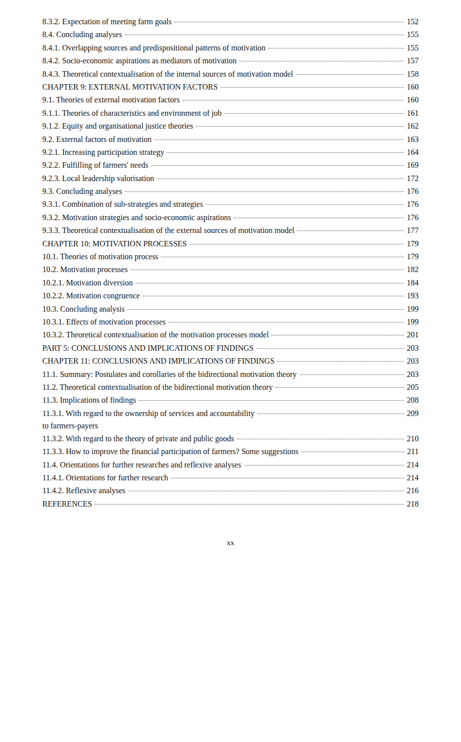8.3.2. Expectation of meeting farm goals 152
8.4. Concluding analyses 155
8.4.1. Overlapping sources and predispositional patterns of motivation 155
8.4.2. Socio-economic aspirations as mediators of motivation 157
8.4.3. Theoretical contextualisation of the internal sources of motivation model 158
Chapter 9: External motivation factors 160
9.1. Theories of external motivation factors 160
9.1.1. Theories of characteristics and environment of job 161
9.1.2. Equity and organisational justice theories 162
9.2. External factors of motivation 163
9.2.1. Increasing participation strategy 164
9.2.2. Fulfilling of farmers' needs 169
9.2.3. Local leadership valorisation 172
9.3. Concluding analyses 176
9.3.1. Combination of sub-strategies and strategies 176
9.3.2. Motivation strategies and socio-economic aspirations 176
9.3.3. Theoretical contextualisation of the external sources of motivation model 177
Chapter 10: Motivation processes 179
10.1. Theories of motivation process 179
10.2. Motivation processes 182
10.2.1. Motivation diversion 184
10.2.2. Motivation congruence 193
10.3. Concluding analysis 199
10.3.1. Effects of motivation processes 199
10.3.2. Theoretical contextualisation of the motivation processes model 201
Part 5: Conclusions and implications of findings 203
Chapter 11: Conclusions and implications of findings 203
11.1. Summary: Postulates and corollaries of the bidirectional motivation theory 203
11.2. Theoretical contextualisation of the bidirectional motivation theory 205
11.3. Implications of findings 208
11.3.1. With regard to the ownership of services and accountability
to farmers-payers 209
11.3.2. With regard to the theory of private and public goods 210
11.3.3. How to improve the financial participation of farmers? Some suggestions 211
11.4. Orientations for further researches and reflexive analyses 214
11.4.1. Orientations for further research 214
11.4.2. Reflexive analyses 216
References 218
xx